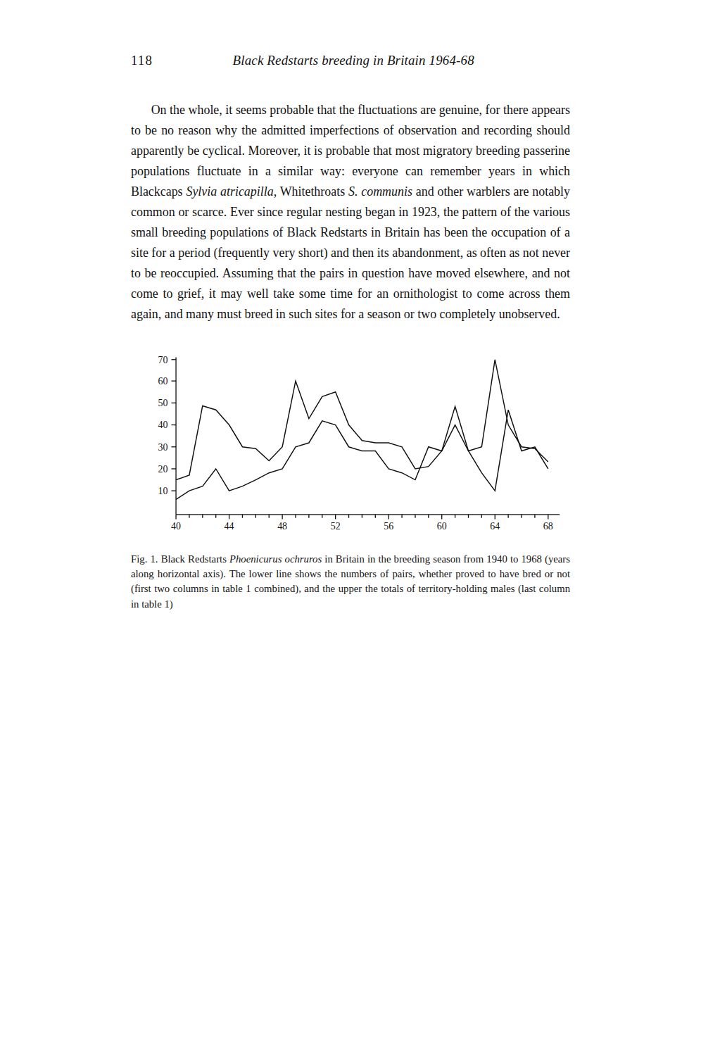118
Black Redstarts breeding in Britain 1964-68
On the whole, it seems probable that the fluctuations are genuine, for there appears to be no reason why the admitted imperfections of observation and recording should apparently be cyclical. Moreover, it is probable that most migratory breeding passerine populations fluctuate in a similar way: everyone can remember years in which Blackcaps Sylvia atricapilla, Whitethroats S. communis and other warblers are notably common or scarce. Ever since regular nesting began in 1923, the pattern of the various small breeding populations of Black Redstarts in Britain has been the occupation of a site for a period (frequently very short) and then its abandonment, as often as not never to be reoccupied. Assuming that the pairs in question have moved elsewhere, and not come to grief, it may well take some time for an ornithologist to come across them again, and many must breed in such sites for a season or two completely unobserved.
70 60 50 40 30 20 10 40 44 48 52 56 60 64 68
Fig. 1. Black Redstarts Phoenicurus ochruros in Britain in the breeding season from 1940 to 1968 (years along horizontal axis). The lower line shows the numbers of pairs, whether proved to have bred or not (first two columns in table 1 combined), and the upper the totals of territory-holding males (last column in table 1)